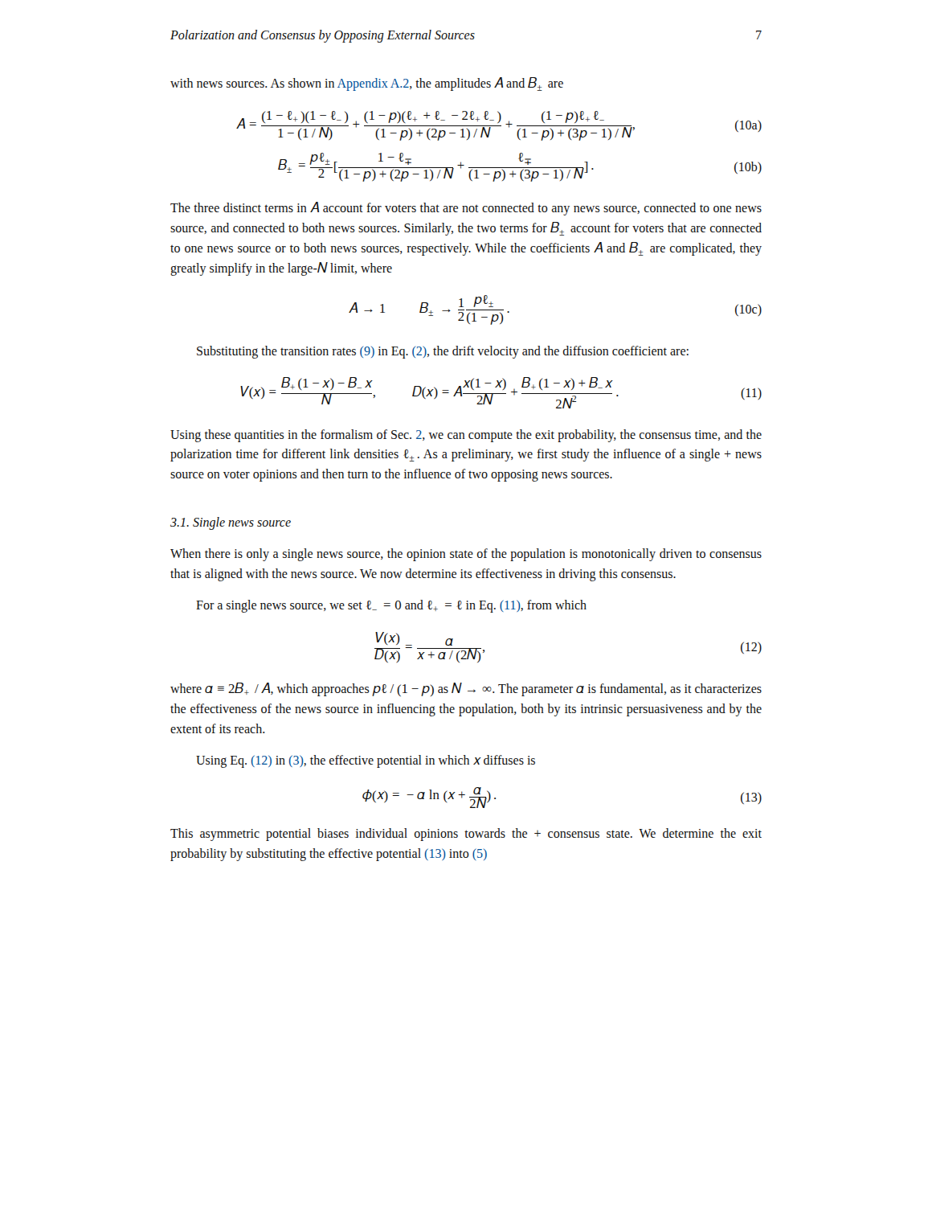Polarization and Consensus by Opposing External Sources 7
with news sources. As shown in Appendix A.2, the amplitudes A and B± are
A = (1−ℓ+)(1−ℓ−) 1−(1/N) + (1−p)(ℓ++ℓ−−2ℓ+ℓ−) (1−p)+(2p−1)/N + (1−p)ℓ+ℓ− (1−p)+(3p−1)/N ,
(10a)
B± = pℓ±2 [ 1−ℓ∓ (1−p)+(2p−1)/N + ℓ∓ (1−p)+(3p−1)/N ] .
(10b)
The three distinct terms in A account for voters that are not connected to any news source, connected to one news source, and connected to both news sources. Similarly, the two terms for B± account for voters that are connected to one news source or to both news sources, respectively. While the coefficients A and B± are complicated, they greatly simplify in the large-N limit, where
A→1 B±→ 12 pℓ±(1−p) .
(10c)
Substituting the transition rates (9) in Eq. (2), the drift velocity and the diffusion coefficient are:
V(x)= B+(1−x)−B−x N , D(x)= A x(1−x) 2N + B+(1−x)+B−x 2N2 .
(11)
Using these quantities in the formalism of Sec. 2, we can compute the exit probability, the consensus time, and the polarization time for different link densities ℓ±. As a preliminary, we first study the influence of a single + news source on voter opinions and then turn to the influence of two opposing news sources.
3.1. Single news source
When there is only a single news source, the opinion state of the population is monotonically driven to consensus that is aligned with the news source. We now determine its effectiveness in driving this consensus.
For a single news source, we set ℓ−=0 and ℓ+=ℓ in Eq. (11), from which
V(x) D(x) = α x+α/(2N) ,
(12)
where α≡2B+/A, which approaches pℓ/(1−p) as N→∞. The parameter α is fundamental, as it characterizes the effectiveness of the news source in influencing the population, both by its intrinsic persuasiveness and by the extent of its reach.
Using Eq. (12) in (3), the effective potential in which x diffuses is
ϕ(x)= −αln (x+α2N) .
(13)
This asymmetric potential biases individual opinions towards the + consensus state. We determine the exit probability by substituting the effective potential (13) into (5)